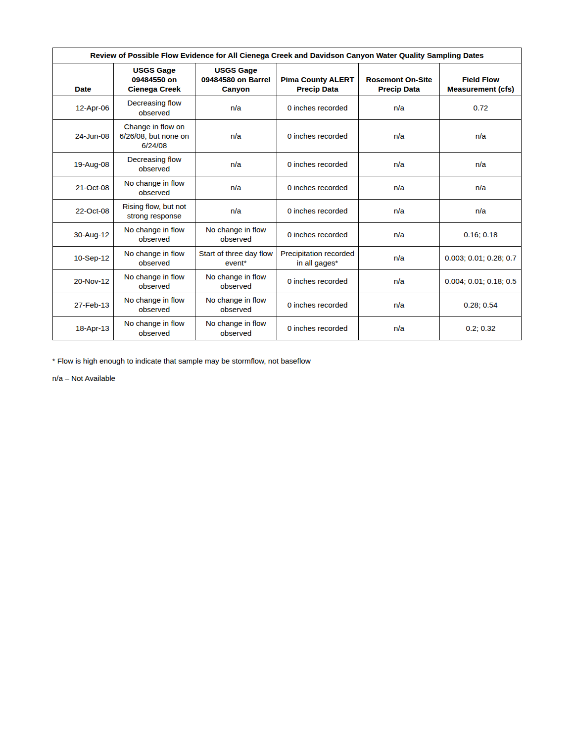Review of Possible Flow Evidence for All Cienega Creek and Davidson Canyon Water Quality Sampling Dates
| Date | USGS Gage 09484550 on Cienega Creek | USGS Gage 09484580 on Barrel Canyon | Pima County ALERT Precip Data | Rosemont On-Site Precip Data | Field Flow Measurement (cfs) |
| --- | --- | --- | --- | --- | --- |
| 12-Apr-06 | Decreasing flow observed | n/a | 0 inches recorded | n/a | 0.72 |
| 24-Jun-08 | Change in flow on 6/26/08, but none on 6/24/08 | n/a | 0 inches recorded | n/a | n/a |
| 19-Aug-08 | Decreasing flow observed | n/a | 0 inches recorded | n/a | n/a |
| 21-Oct-08 | No change in flow observed | n/a | 0 inches recorded | n/a | n/a |
| 22-Oct-08 | Rising flow, but not strong response | n/a | 0 inches recorded | n/a | n/a |
| 30-Aug-12 | No change in flow observed | No change in flow observed | 0 inches recorded | n/a | 0.16; 0.18 |
| 10-Sep-12 | No change in flow observed | Start of three day flow event* | Precipitation recorded in all gages* | n/a | 0.003; 0.01; 0.28; 0.7 |
| 20-Nov-12 | No change in flow observed | No change in flow observed | 0 inches recorded | n/a | 0.004; 0.01; 0.18; 0.5 |
| 27-Feb-13 | No change in flow observed | No change in flow observed | 0 inches recorded | n/a | 0.28; 0.54 |
| 18-Apr-13 | No change in flow observed | No change in flow observed | 0 inches recorded | n/a | 0.2; 0.32 |
* Flow is high enough to indicate that sample may be stormflow, not baseflow
n/a – Not Available